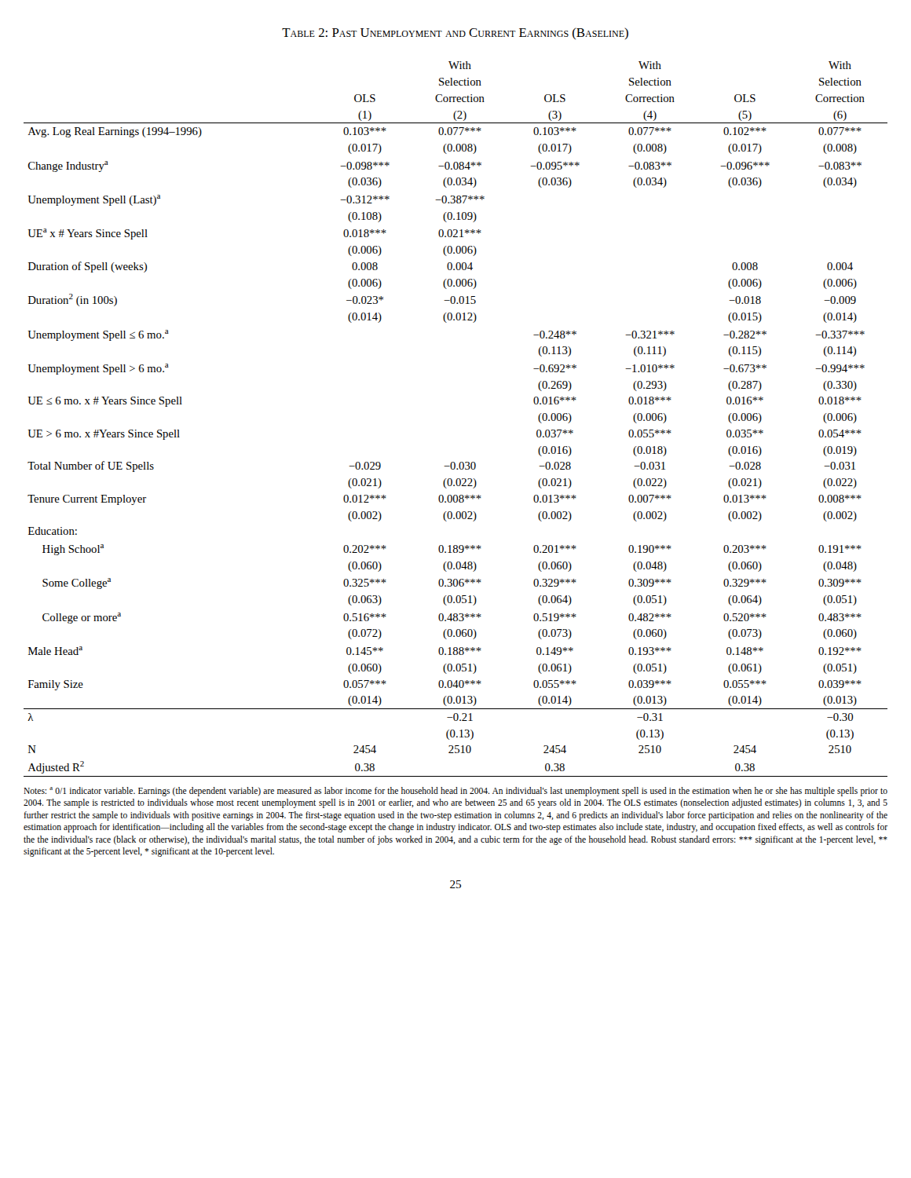Table 2: Past Unemployment and Current Earnings (Baseline)
| | | With | | With | | With |
| --- | --- | --- | --- | --- | --- | --- |
| | | Selection | | Selection | | Selection |
| | OLS | Correction | OLS | Correction | OLS | Correction |
| | (1) | (2) | (3) | (4) | (5) | (6) |
| Avg. Log Real Earnings (1994–1996) | 0.103*** | 0.077*** | 0.103*** | 0.077*** | 0.102*** | 0.077*** |
| | (0.017) | (0.008) | (0.017) | (0.008) | (0.017) | (0.008) |
| Change Industry a | −0.098*** | −0.084** | −0.095*** | −0.083** | −0.096*** | −0.083** |
| | (0.036) | (0.034) | (0.036) | (0.034) | (0.036) | (0.034) |
| Unemployment Spell (Last) a | −0.312*** | −0.387*** | | | | |
| | (0.108) | (0.109) | | | | |
| UE a x # Years Since Spell | 0.018*** | 0.021*** | | | | |
| | (0.006) | (0.006) | | | | |
| Duration of Spell (weeks) | 0.008 | 0.004 | | | 0.008 | 0.004 |
| | (0.006) | (0.006) | | | (0.006) | (0.006) |
| Duration 2 (in 100s) | −0.023* | −0.015 | | | −0.018 | −0.009 |
| | (0.014) | (0.012) | | | (0.015) | (0.014) |
| Unemployment Spell ≤ 6 mo. a | | | −0.248** | −0.321*** | −0.282** | −0.337*** |
| | | | (0.113) | (0.111) | (0.115) | (0.114) |
| Unemployment Spell > 6 mo. a | | | −0.692** | −1.010*** | −0.673** | −0.994*** |
| | | | (0.269) | (0.293) | (0.287) | (0.330) |
| UE ≤ 6 mo. x # Years Since Spell | | | 0.016*** | 0.018*** | 0.016** | 0.018*** |
| | | | (0.006) | (0.006) | (0.006) | (0.006) |
| UE > 6 mo. x #Years Since Spell | | | 0.037** | 0.055*** | 0.035** | 0.054*** |
| | | | (0.016) | (0.018) | (0.016) | (0.019) |
| Total Number of UE Spells | −0.029 | −0.030 | −0.028 | −0.031 | −0.028 | −0.031 |
| | (0.021) | (0.022) | (0.021) | (0.022) | (0.021) | (0.022) |
| Tenure Current Employer | 0.012*** | 0.008*** | 0.013*** | 0.007*** | 0.013*** | 0.008*** |
| | (0.002) | (0.002) | (0.002) | (0.002) | (0.002) | (0.002) |
| Education: | | | | | | |
| High School a | 0.202*** | 0.189*** | 0.201*** | 0.190*** | 0.203*** | 0.191*** |
| | (0.060) | (0.048) | (0.060) | (0.048) | (0.060) | (0.048) |
| Some College a | 0.325*** | 0.306*** | 0.329*** | 0.309*** | 0.329*** | 0.309*** |
| | (0.063) | (0.051) | (0.064) | (0.051) | (0.064) | (0.051) |
| College or more a | 0.516*** | 0.483*** | 0.519*** | 0.482*** | 0.520*** | 0.483*** |
| | (0.072) | (0.060) | (0.073) | (0.060) | (0.073) | (0.060) |
| Male Head a | 0.145** | 0.188*** | 0.149** | 0.193*** | 0.148** | 0.192*** |
| | (0.060) | (0.051) | (0.061) | (0.051) | (0.061) | (0.051) |
| Family Size | 0.057*** | 0.040*** | 0.055*** | 0.039*** | 0.055*** | 0.039*** |
| | (0.014) | (0.013) | (0.014) | (0.013) | (0.014) | (0.013) |
| λ | | −0.21 | | −0.31 | | −0.30 |
| | | (0.13) | | (0.13) | | (0.13) |
| N | 2454 | 2510 | 2454 | 2510 | 2454 | 2510 |
| Adjusted R 2 | 0.38 | | 0.38 | | 0.38 | |
Notes: a 0/1 indicator variable. Earnings (the dependent variable) are measured as labor income for the household head in 2004. An individual's last unemployment spell is used in the estimation when he or she has multiple spells prior to 2004. The sample is restricted to individuals whose most recent unemployment spell is in 2001 or earlier, and who are between 25 and 65 years old in 2004. The OLS estimates (nonselection adjusted estimates) in columns 1, 3, and 5 further restrict the sample to individuals with positive earnings in 2004. The first-stage equation used in the two-step estimation in columns 2, 4, and 6 predicts an individual's labor force participation and relies on the nonlinearity of the estimation approach for identification—including all the variables from the second-stage except the change in industry indicator. OLS and two-step estimates also include state, industry, and occupation fixed effects, as well as controls for the the individual's race (black or otherwise), the individual's marital status, the total number of jobs worked in 2004, and a cubic term for the age of the household head. Robust standard errors: *** significant at the 1-percent level, ** significant at the 5-percent level, * significant at the 10-percent level.
25